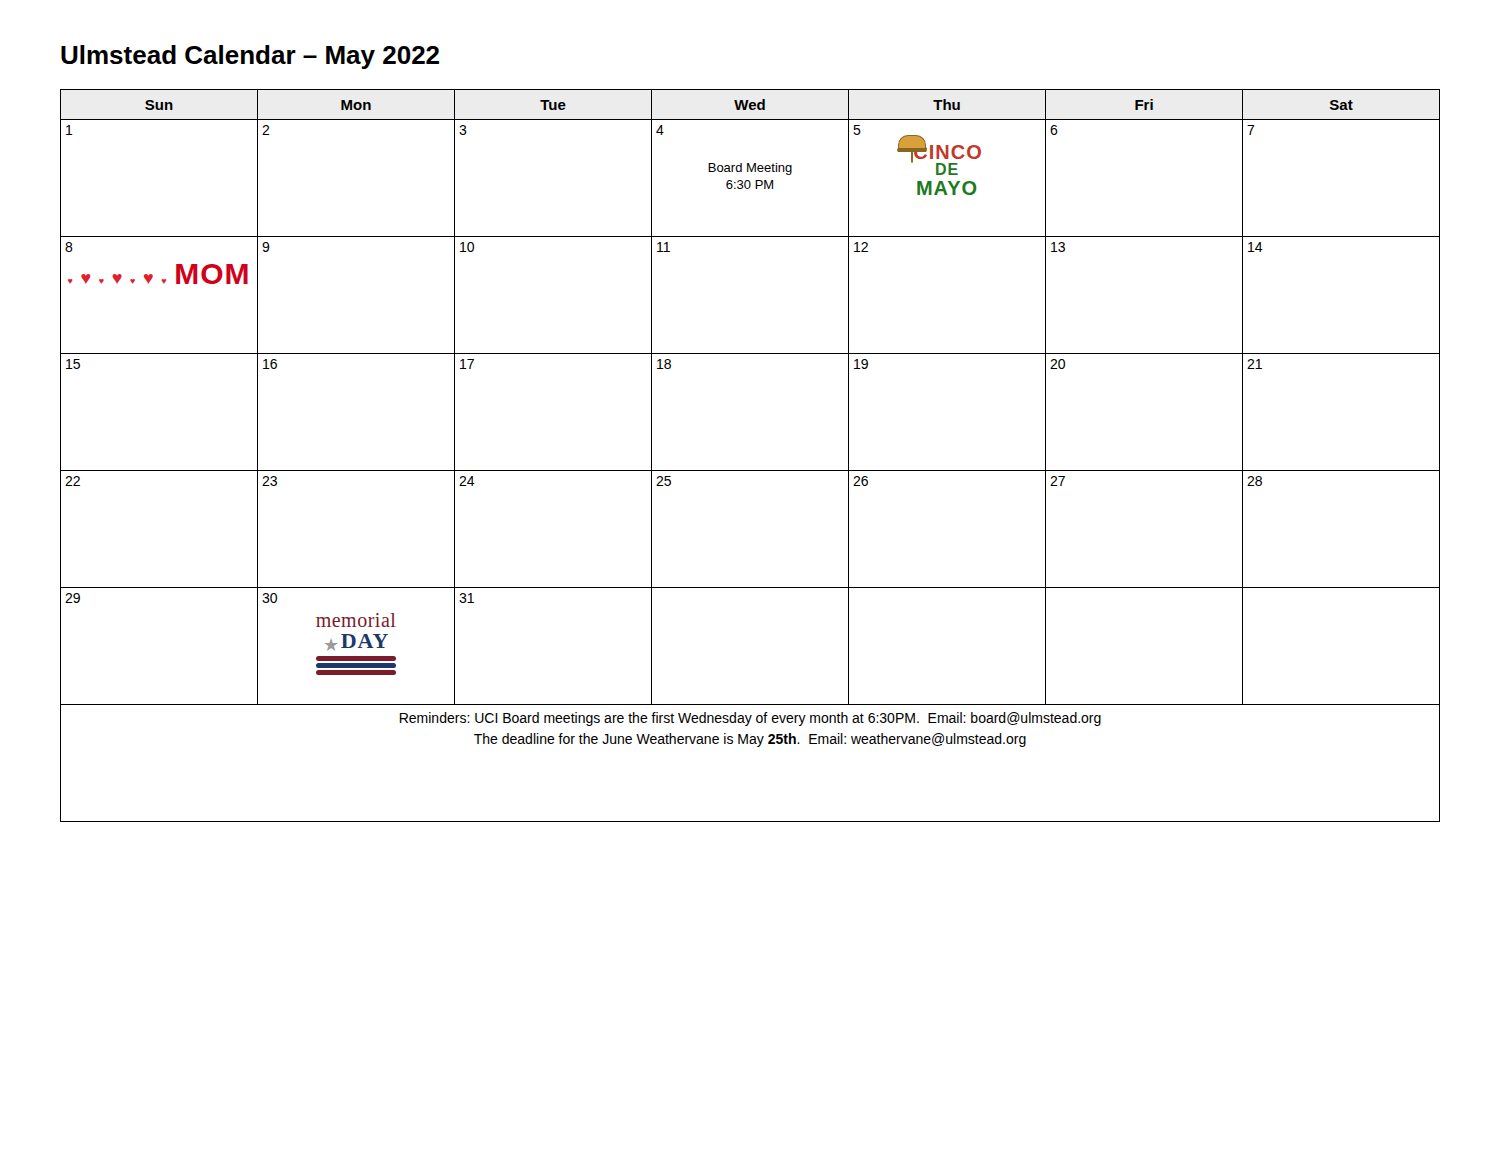Ulmstead Calendar – May 2022
| Sun | Mon | Tue | Wed | Thu | Fri | Sat |
| --- | --- | --- | --- | --- | --- | --- |
| 1 | 2 | 3 | 4 Board Meeting 6:30 PM | 5 CINCO DE MAYO | 6 | 7 |
| 8 ♥ ♥ ♥ ♥ ♥ ♥ ♥ MOM | 9 | 10 | 11 | 12 | 13 | 14 |
| 15 | 16 | 17 | 18 | 19 | 20 | 21 |
| 22 | 23 | 24 | 25 | 26 | 27 | 28 |
| 29 | 30 memorial ★ DAY | 31 | | | | |
| Reminders: UCI Board meetings are the first Wednesday of every month at 6:30PM. Email: board@ulmstead.org The deadline for the June Weathervane is May 25th . Email: weathervane@ulmstead.org |